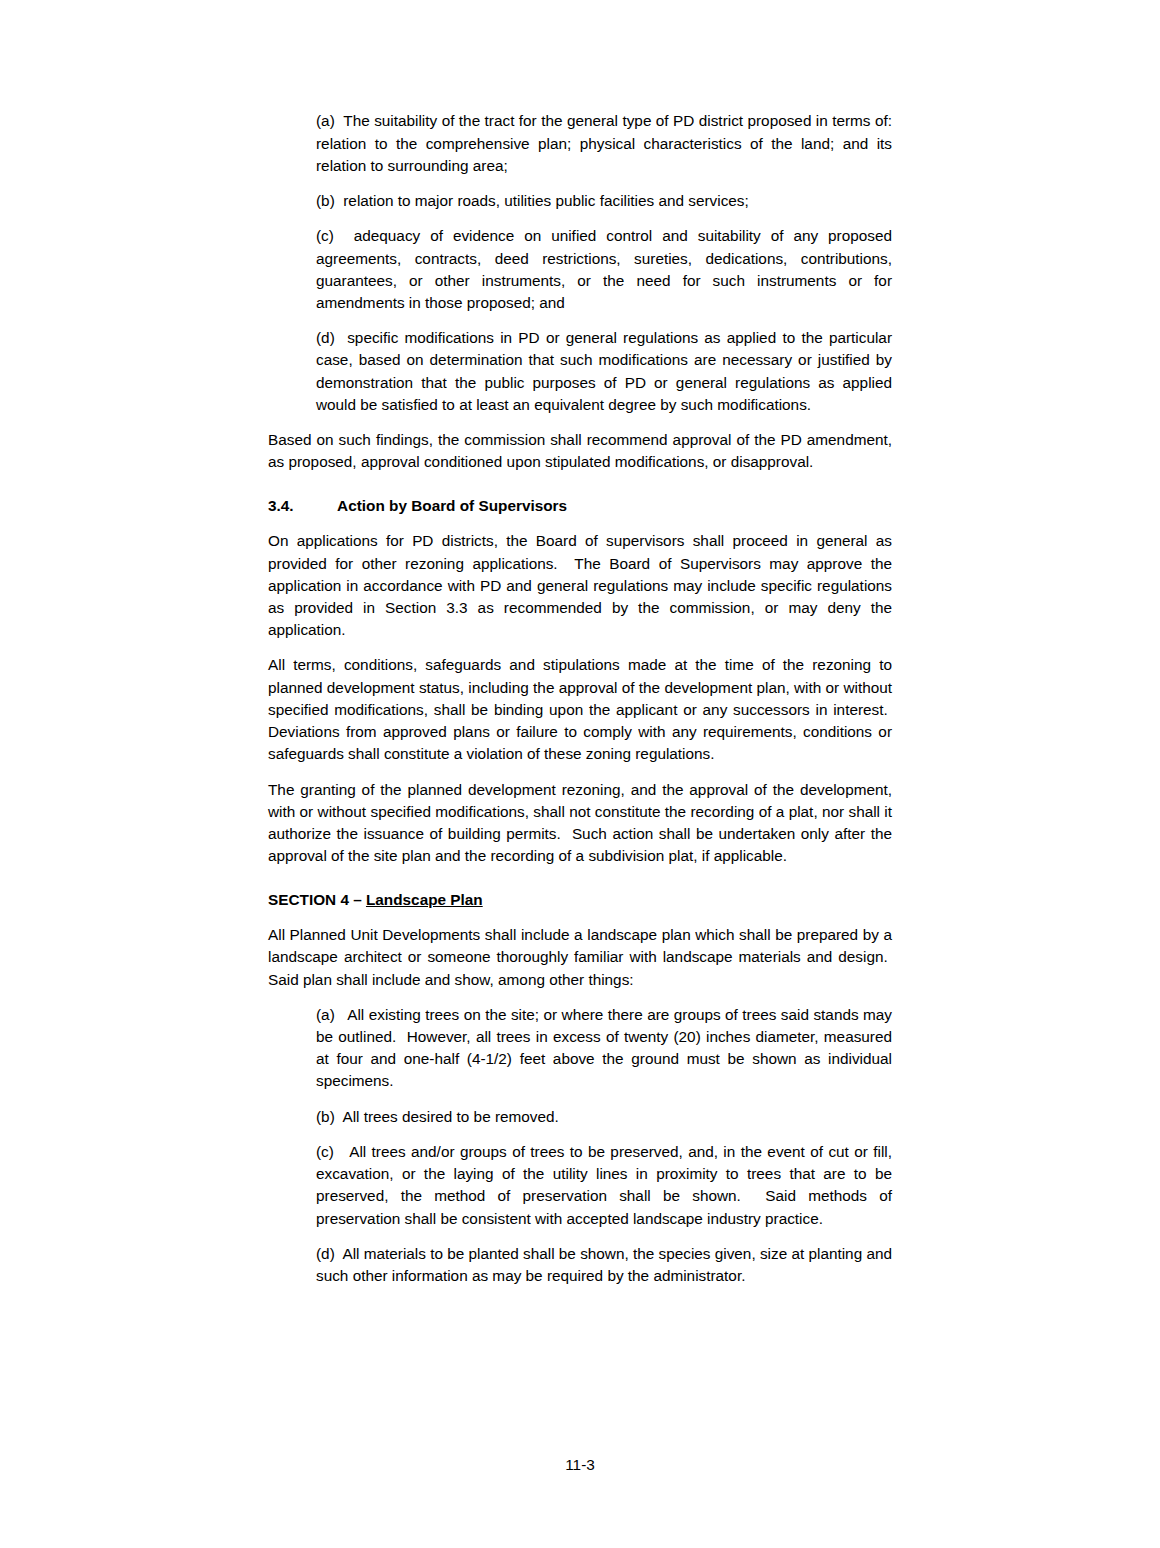(a) The suitability of the tract for the general type of PD district proposed in terms of: relation to the comprehensive plan; physical characteristics of the land; and its relation to surrounding area;
(b) relation to major roads, utilities public facilities and services;
(c) adequacy of evidence on unified control and suitability of any proposed agreements, contracts, deed restrictions, sureties, dedications, contributions, guarantees, or other instruments, or the need for such instruments or for amendments in those proposed; and
(d) specific modifications in PD or general regulations as applied to the particular case, based on determination that such modifications are necessary or justified by demonstration that the public purposes of PD or general regulations as applied would be satisfied to at least an equivalent degree by such modifications.
Based on such findings, the commission shall recommend approval of the PD amendment, as proposed, approval conditioned upon stipulated modifications, or disapproval.
3.4. Action by Board of Supervisors
On applications for PD districts, the Board of supervisors shall proceed in general as provided for other rezoning applications. The Board of Supervisors may approve the application in accordance with PD and general regulations may include specific regulations as provided in Section 3.3 as recommended by the commission, or may deny the application.
All terms, conditions, safeguards and stipulations made at the time of the rezoning to planned development status, including the approval of the development plan, with or without specified modifications, shall be binding upon the applicant or any successors in interest. Deviations from approved plans or failure to comply with any requirements, conditions or safeguards shall constitute a violation of these zoning regulations.
The granting of the planned development rezoning, and the approval of the development, with or without specified modifications, shall not constitute the recording of a plat, nor shall it authorize the issuance of building permits. Such action shall be undertaken only after the approval of the site plan and the recording of a subdivision plat, if applicable.
SECTION 4 – Landscape Plan
All Planned Unit Developments shall include a landscape plan which shall be prepared by a landscape architect or someone thoroughly familiar with landscape materials and design. Said plan shall include and show, among other things:
(a) All existing trees on the site; or where there are groups of trees said stands may be outlined. However, all trees in excess of twenty (20) inches diameter, measured at four and one-half (4-1/2) feet above the ground must be shown as individual specimens.
(b) All trees desired to be removed.
(c) All trees and/or groups of trees to be preserved, and, in the event of cut or fill, excavation, or the laying of the utility lines in proximity to trees that are to be preserved, the method of preservation shall be shown. Said methods of preservation shall be consistent with accepted landscape industry practice.
(d) All materials to be planted shall be shown, the species given, size at planting and such other information as may be required by the administrator.
11-3